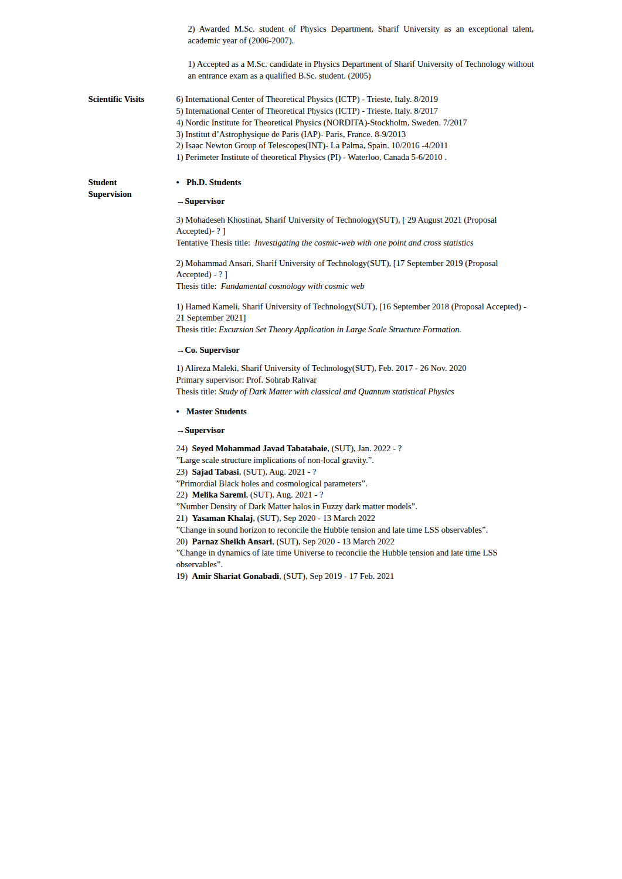2) Awarded M.Sc. student of Physics Department, Sharif University as an exceptional talent, academic year of (2006-2007).
1) Accepted as a M.Sc. candidate in Physics Department of Sharif University of Technology without an entrance exam as a qualified B.Sc. student. (2005)
Scientific Visits
6) International Center of Theoretical Physics (ICTP) - Trieste, Italy. 8/2019
5) International Center of Theoretical Physics (ICTP) - Trieste, Italy. 8/2017
4) Nordic Institute for Theoretical Physics (NORDITA)-Stockholm, Sweden. 7/2017
3) Institut d’Astrophysique de Paris (IAP)- Paris, France. 8-9/2013
2) Isaac Newton Group of Telescopes(INT)- La Palma, Spain. 10/2016 -4/2011
1) Perimeter Institute of theoretical Physics (PI) - Waterloo, Canada 5-6/2010 .
Student
Supervision
Ph.D. Students
→Supervisor
3) Mohadeseh Khostinat, Sharif University of Technology(SUT), [ 29 August 2021 (Proposal Accepted)- ? ]
Tentative Thesis title: Investigating the cosmic-web with one point and cross statistics
2) Mohammad Ansari, Sharif University of Technology(SUT), [17 September 2019 (Proposal Accepted) - ? ]
Thesis title: Fundamental cosmology with cosmic web
1) Hamed Kameli, Sharif University of Technology(SUT), [16 September 2018 (Proposal Accepted) - 21 September 2021]
Thesis title: Excursion Set Theory Application in Large Scale Structure Formation.
→Co. Supervisor
1) Alireza Maleki, Sharif University of Technology(SUT), Feb. 2017 - 26 Nov. 2020
Primary supervisor: Prof. Sohrab Rahvar
Thesis title: Study of Dark Matter with classical and Quantum statistical Physics
Master Students
→Supervisor
24) Seyed Mohammad Javad Tabatabaie, (SUT), Jan. 2022 - ?
”Large scale structure implications of non-local gravity.”.
23) Sajad Tabasi, (SUT), Aug. 2021 - ?
”Primordial Black holes and cosmological parameters”.
22) Melika Saremi, (SUT), Aug. 2021 - ?
”Number Density of Dark Matter halos in Fuzzy dark matter models”.
21) Yasaman Khalaj, (SUT), Sep 2020 - 13 March 2022
”Change in sound horizon to reconcile the Hubble tension and late time LSS observables”.
20) Parnaz Sheikh Ansari, (SUT), Sep 2020 - 13 March 2022
”Change in dynamics of late time Universe to reconcile the Hubble tension and late time LSS observables”.
19) Amir Shariat Gonabadi, (SUT), Sep 2019 - 17 Feb. 2021